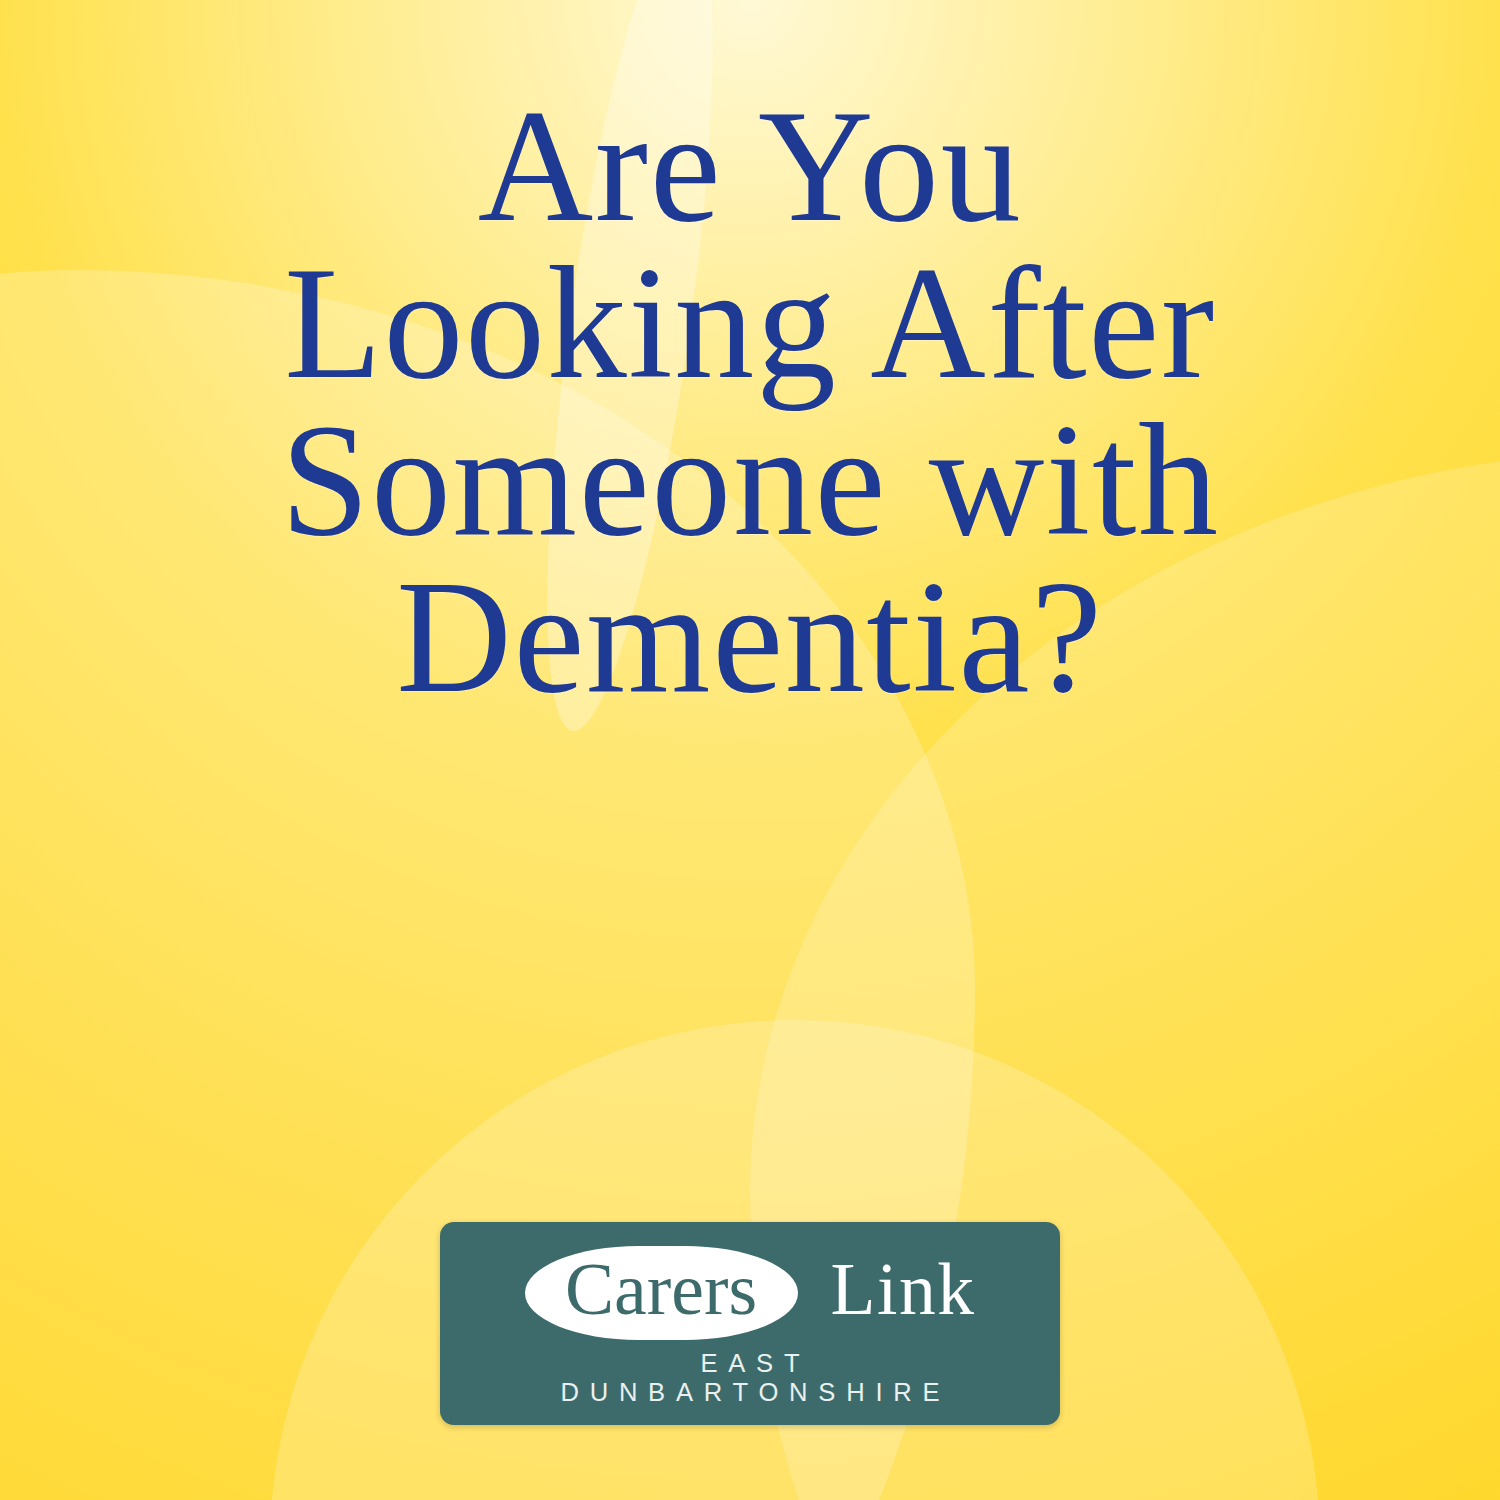Are You Looking After Someone with Dementia?
Carers Link
East Dunbartonshire